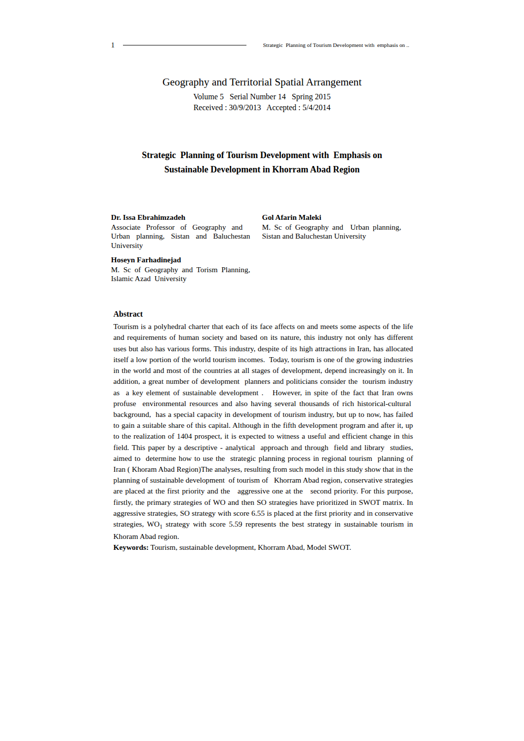1 Strategic Planning of Tourism Development with emphasis on ..
Geography and Territorial Spatial Arrangement
Volume 5 Serial Number 14 Spring 2015
Received : 30/9/2013 Accepted : 5/4/2014
Strategic Planning of Tourism Development with Emphasis on Sustainable Development in Khorram Abad Region
| Dr. Issa Ebrahimzadeh Associate Professor of Geography and Urban planning, Sistan and Baluchestan University | Gol Afarin Maleki M. Sc of Geography and Urban planning, Sistan and Baluchestan University |
| Hoseyn Farhadinejad M. Sc of Geography and Torism Planning, Islamic Azad University | |
Abstract
Tourism is a polyhedral charter that each of its face affects on and meets some aspects of the life and requirements of human society and based on its nature, this industry not only has different uses but also has various forms. This industry, despite of its high attractions in Iran, has allocated itself a low portion of the world tourism incomes. Today, tourism is one of the growing industries in the world and most of the countries at all stages of development, depend increasingly on it. In addition, a great number of development planners and politicians consider the tourism industry as a key element of sustainable development . However, in spite of the fact that Iran owns profuse environmental resources and also having several thousands of rich historical-cultural background, has a special capacity in development of tourism industry, but up to now, has failed to gain a suitable share of this capital. Although in the fifth development program and after it, up to the realization of 1404 prospect, it is expected to witness a useful and efficient change in this field. This paper by a descriptive - analytical approach and through field and library studies, aimed to determine how to use the strategic planning process in regional tourism planning of Iran ( Khoram Abad Region)The analyses, resulting from such model in this study show that in the planning of sustainable development of tourism of Khorram Abad region, conservative strategies are placed at the first priority and the aggressive one at the second priority. For this purpose, firstly, the primary strategies of WO and then SO strategies have prioritized in SWOT matrix. In aggressive strategies, SO strategy with score 6.55 is placed at the first priority and in conservative strategies, WO1 strategy with score 5.59 represents the best strategy in sustainable tourism in Khoram Abad region.
Keywords: Tourism, sustainable development, Khorram Abad, Model SWOT.